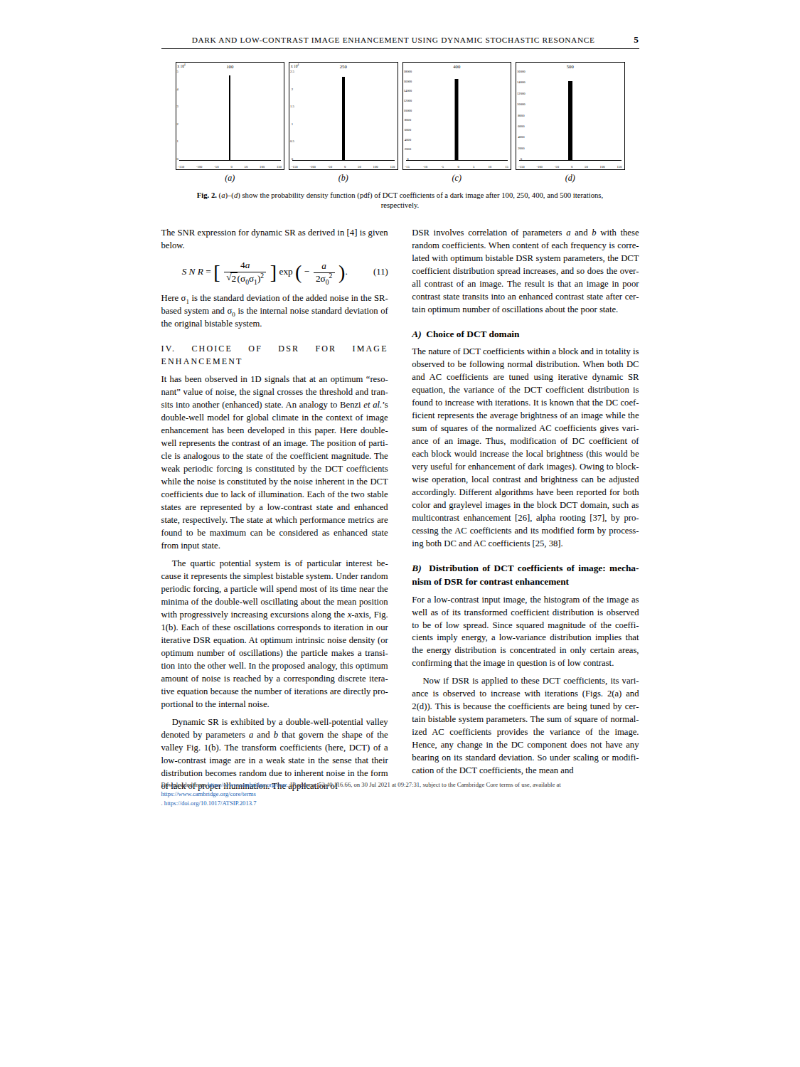Dark and low-contrast image enhancement using dynamic stochastic resonance
5
x 104
100
543210
-150-100-50050100150
(a)
x 104
250
2.521.510.50
-150-100-50050100150
(b)
400
180001600014000120001000080006000400020000
-15-10-5051015
(c)
500
1600014000120001000080006000400020000
-150-100-50050100150
(d)
Fig. 2. (a)–(d) show the probability density function (pdf) of DCT coefficients of a dark image after 100, 250, 400, and 500 iterations, respectively.
The SNR expression for dynamic SR as derived in [4] is given below.
S N R = [ 4a 2(σ0σ1)2 ] exp ( − a 2σ02 ).
(11)
Here σ1 is the standard deviation of the added noise in the SR-based system and σ0 is the internal noise standard deviation of the original bistable system.
IV. Choice of DSR for image enhancement
It has been observed in 1D signals that at an optimum “resonant” value of noise, the signal crosses the threshold and transits into another (enhanced) state. An analogy to Benzi et al.’s double-well model for global climate in the context of image enhancement has been developed in this paper. Here double-well represents the contrast of an image. The position of particle is analogous to the state of the coefficient magnitude. The weak periodic forcing is constituted by the DCT coefficients while the noise is constituted by the noise inherent in the DCT coefficients due to lack of illumination. Each of the two stable states are represented by a low-contrast state and enhanced state, respectively. The state at which performance metrics are found to be maximum can be considered as enhanced state from input state.
The quartic potential system is of particular interest because it represents the simplest bistable system. Under random periodic forcing, a particle will spend most of its time near the minima of the double-well oscillating about the mean position with progressively increasing excursions along the x-axis, Fig. 1(b). Each of these oscillations corresponds to iteration in our iterative DSR equation. At optimum intrinsic noise density (or optimum number of oscillations) the particle makes a transition into the other well. In the proposed analogy, this optimum amount of noise is reached by a corresponding discrete iterative equation because the number of iterations are directly proportional to the internal noise.
Dynamic SR is exhibited by a double-well-potential valley denoted by parameters a and b that govern the shape of the valley Fig. 1(b). The transform coefficients (here, DCT) of a low-contrast image are in a weak state in the sense that their distribution becomes random due to inherent noise in the form of lack of proper illumination. The application of
DSR involves correlation of parameters a and b with these random coefficients. When content of each frequency is correlated with optimum bistable DSR system parameters, the DCT coefficient distribution spread increases, and so does the overall contrast of an image. The result is that an image in poor contrast state transits into an enhanced contrast state after certain optimum number of oscillations about the poor state.
A) Choice of DCT domain
The nature of DCT coefficients within a block and in totality is observed to be following normal distribution. When both DC and AC coefficients are tuned using iterative dynamic SR equation, the variance of the DCT coefficient distribution is found to increase with iterations. It is known that the DC coefficient represents the average brightness of an image while the sum of squares of the normalized AC coefficients gives variance of an image. Thus, modification of DC coefficient of each block would increase the local brightness (this would be very useful for enhancement of dark images). Owing to block-wise operation, local contrast and brightness can be adjusted accordingly. Different algorithms have been reported for both color and graylevel images in the block DCT domain, such as multicontrast enhancement [26], alpha rooting [37], by processing the AC coefficients and its modified form by processing both DC and AC coefficients [25, 38].
B) Distribution of DCT coefficients of image: mechanism of DSR for contrast enhancement
For a low-contrast input image, the histogram of the image as well as of its transformed coefficient distribution is observed to be of low spread. Since squared magnitude of the coefficients imply energy, a low-variance distribution implies that the energy distribution is concentrated in only certain areas, confirming that the image in question is of low contrast.
Now if DSR is applied to these DCT coefficients, its variance is observed to increase with iterations (Figs. 2(a) and 2(d)). This is because the coefficients are being tuned by certain bistable system parameters. The sum of square of normalized AC coefficients provides the variance of the image. Hence, any change in the DC component does not have any bearing on its standard deviation. So under scaling or modification of the DCT coefficients, the mean and
Downloaded from https://www.cambridge.org/core. IP address: 52.40.116.66, on 30 Jul 2021 at 09:27:31, subject to the Cambridge Core terms of use, available at https://www.cambridge.org/core/terms
. https://doi.org/10.1017/ATSIP.2013.7